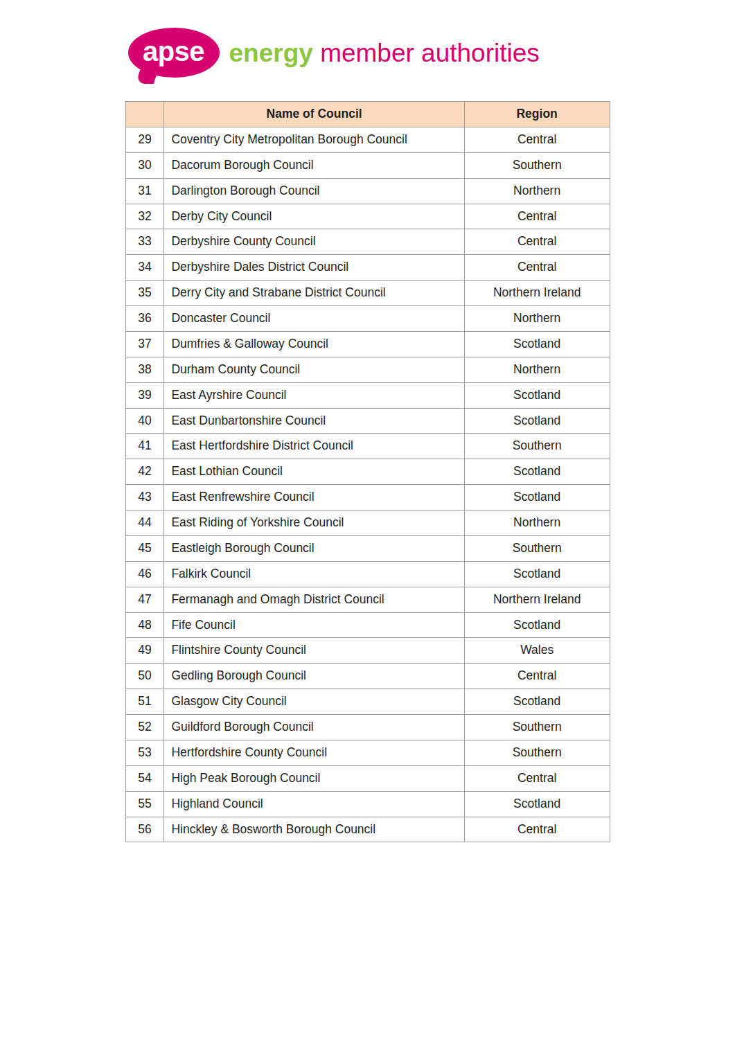apse
energy member authorities
| | Name of Council | Region |
| --- | --- | --- |
| 29 | Coventry City Metropolitan Borough Council | Central |
| 30 | Dacorum Borough Council | Southern |
| 31 | Darlington Borough Council | Northern |
| 32 | Derby City Council | Central |
| 33 | Derbyshire County Council | Central |
| 34 | Derbyshire Dales District Council | Central |
| 35 | Derry City and Strabane District Council | Northern Ireland |
| 36 | Doncaster Council | Northern |
| 37 | Dumfries & Galloway Council | Scotland |
| 38 | Durham County Council | Northern |
| 39 | East Ayrshire Council | Scotland |
| 40 | East Dunbartonshire Council | Scotland |
| 41 | East Hertfordshire District Council | Southern |
| 42 | East Lothian Council | Scotland |
| 43 | East Renfrewshire Council | Scotland |
| 44 | East Riding of Yorkshire Council | Northern |
| 45 | Eastleigh Borough Council | Southern |
| 46 | Falkirk Council | Scotland |
| 47 | Fermanagh and Omagh District Council | Northern Ireland |
| 48 | Fife Council | Scotland |
| 49 | Flintshire County Council | Wales |
| 50 | Gedling Borough Council | Central |
| 51 | Glasgow City Council | Scotland |
| 52 | Guildford Borough Council | Southern |
| 53 | Hertfordshire County Council | Southern |
| 54 | High Peak Borough Council | Central |
| 55 | Highland Council | Scotland |
| 56 | Hinckley & Bosworth Borough Council | Central |